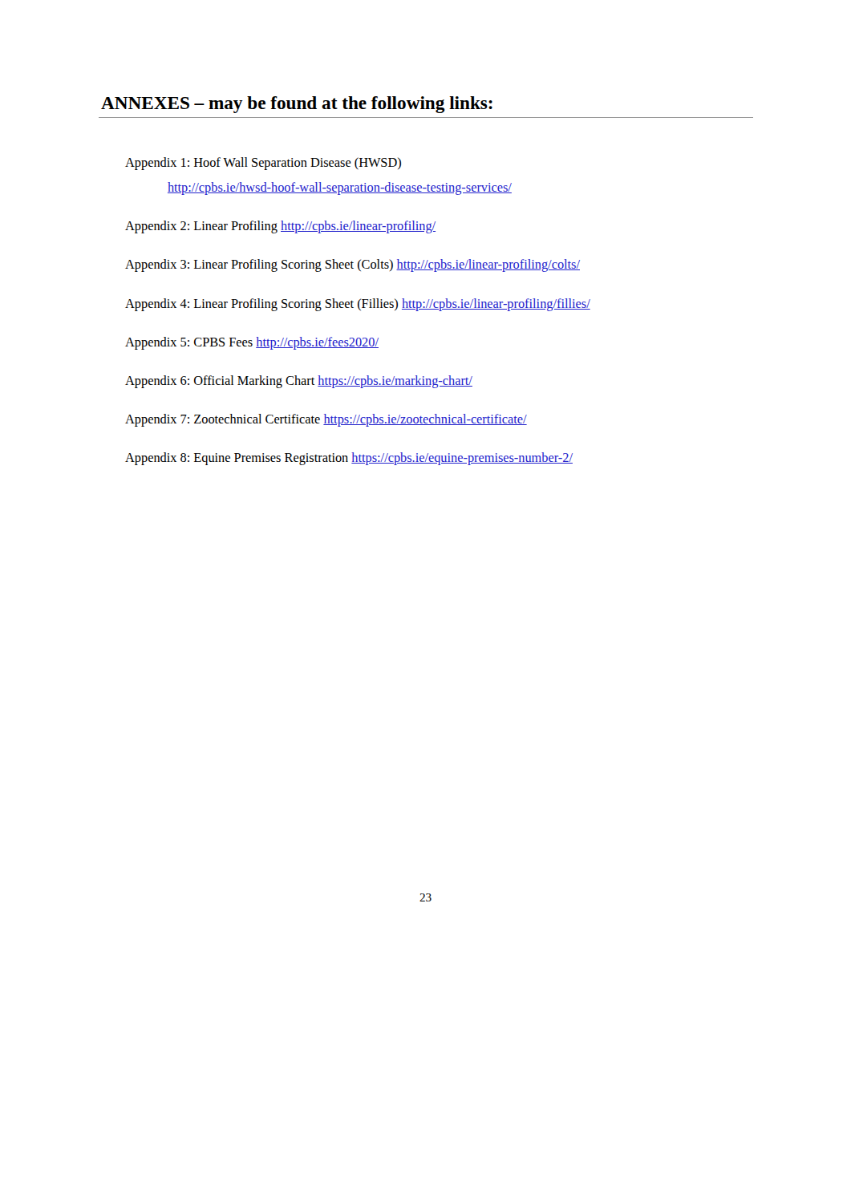ANNEXES – may be found at the following links:
Appendix 1: Hoof Wall Separation Disease (HWSD) http://cpbs.ie/hwsd-hoof-wall-separation-disease-testing-services/
Appendix 2: Linear Profiling http://cpbs.ie/linear-profiling/
Appendix 3: Linear Profiling Scoring Sheet (Colts) http://cpbs.ie/linear-profiling/colts/
Appendix 4: Linear Profiling Scoring Sheet (Fillies) http://cpbs.ie/linear-profiling/fillies/
Appendix 5: CPBS Fees http://cpbs.ie/fees2020/
Appendix 6: Official Marking Chart https://cpbs.ie/marking-chart/
Appendix 7: Zootechnical Certificate https://cpbs.ie/zootechnical-certificate/
Appendix 8: Equine Premises Registration https://cpbs.ie/equine-premises-number-2/
23